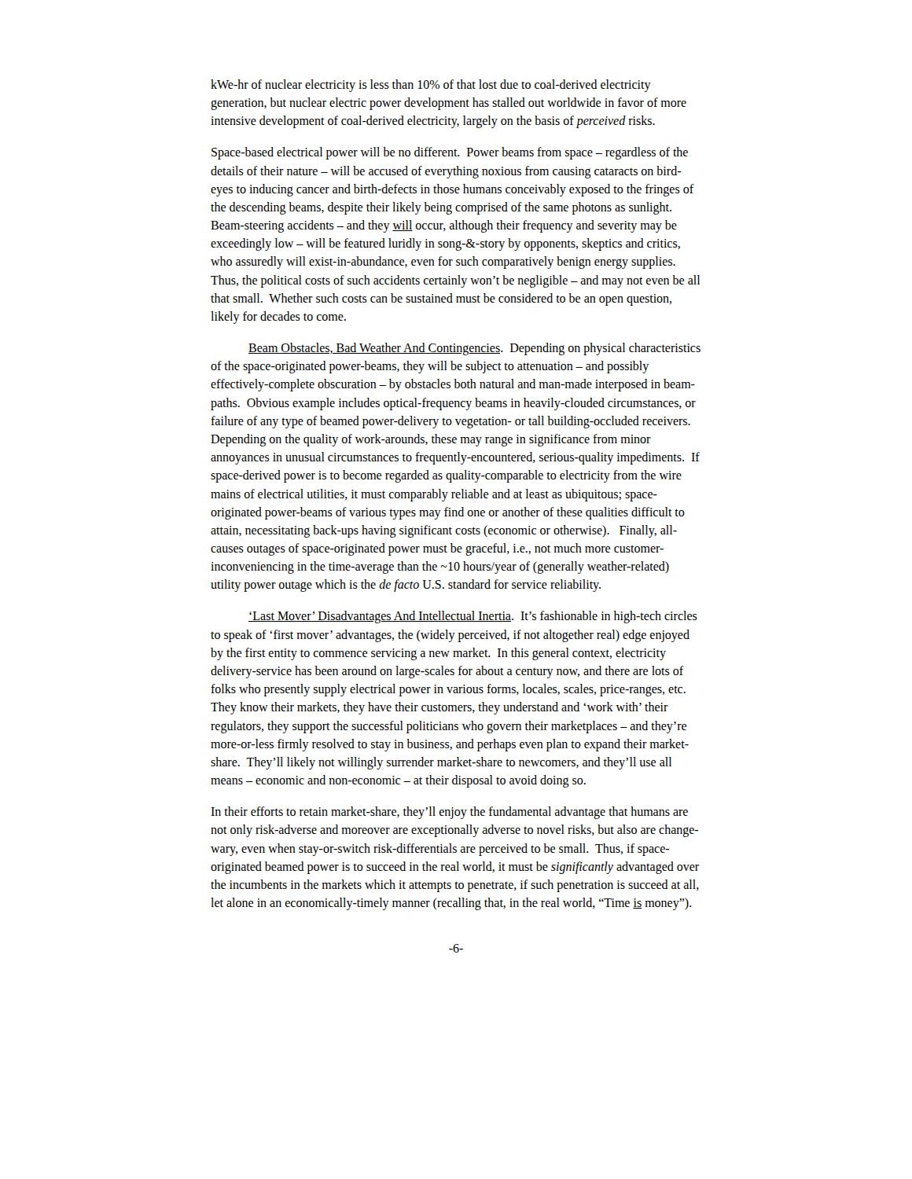kWe-hr of nuclear electricity is less than 10% of that lost due to coal-derived electricity generation, but nuclear electric power development has stalled out worldwide in favor of more intensive development of coal-derived electricity, largely on the basis of perceived risks.
Space-based electrical power will be no different. Power beams from space – regardless of the details of their nature – will be accused of everything noxious from causing cataracts on bird-eyes to inducing cancer and birth-defects in those humans conceivably exposed to the fringes of the descending beams, despite their likely being comprised of the same photons as sunlight. Beam-steering accidents – and they will occur, although their frequency and severity may be exceedingly low – will be featured luridly in song-&-story by opponents, skeptics and critics, who assuredly will exist-in-abundance, even for such comparatively benign energy supplies. Thus, the political costs of such accidents certainly won’t be negligible – and may not even be all that small. Whether such costs can be sustained must be considered to be an open question, likely for decades to come.
Beam Obstacles, Bad Weather And Contingencies. Depending on physical characteristics of the space-originated power-beams, they will be subject to attenuation – and possibly effectively-complete obscuration – by obstacles both natural and man-made interposed in beam-paths. Obvious example includes optical-frequency beams in heavily-clouded circumstances, or failure of any type of beamed power-delivery to vegetation- or tall building-occluded receivers. Depending on the quality of work-arounds, these may range in significance from minor annoyances in unusual circumstances to frequently-encountered, serious-quality impediments. If space-derived power is to become regarded as quality-comparable to electricity from the wire mains of electrical utilities, it must comparably reliable and at least as ubiquitous; space-originated power-beams of various types may find one or another of these qualities difficult to attain, necessitating back-ups having significant costs (economic or otherwise). Finally, all-causes outages of space-originated power must be graceful, i.e., not much more customer-inconveniencing in the time-average than the ~10 hours/year of (generally weather-related) utility power outage which is the de facto U.S. standard for service reliability.
‘Last Mover’ Disadvantages And Intellectual Inertia. It’s fashionable in high-tech circles to speak of ‘first mover’ advantages, the (widely perceived, if not altogether real) edge enjoyed by the first entity to commence servicing a new market. In this general context, electricity delivery-service has been around on large-scales for about a century now, and there are lots of folks who presently supply electrical power in various forms, locales, scales, price-ranges, etc. They know their markets, they have their customers, they understand and ‘work with’ their regulators, they support the successful politicians who govern their marketplaces – and they’re more-or-less firmly resolved to stay in business, and perhaps even plan to expand their market-share. They’ll likely not willingly surrender market-share to newcomers, and they’ll use all means – economic and non-economic – at their disposal to avoid doing so.
In their efforts to retain market-share, they’ll enjoy the fundamental advantage that humans are not only risk-adverse and moreover are exceptionally adverse to novel risks, but also are change-wary, even when stay-or-switch risk-differentials are perceived to be small. Thus, if space-originated beamed power is to succeed in the real world, it must be significantly advantaged over the incumbents in the markets which it attempts to penetrate, if such penetration is succeed at all, let alone in an economically-timely manner (recalling that, in the real world, “Time is money”).
-6-